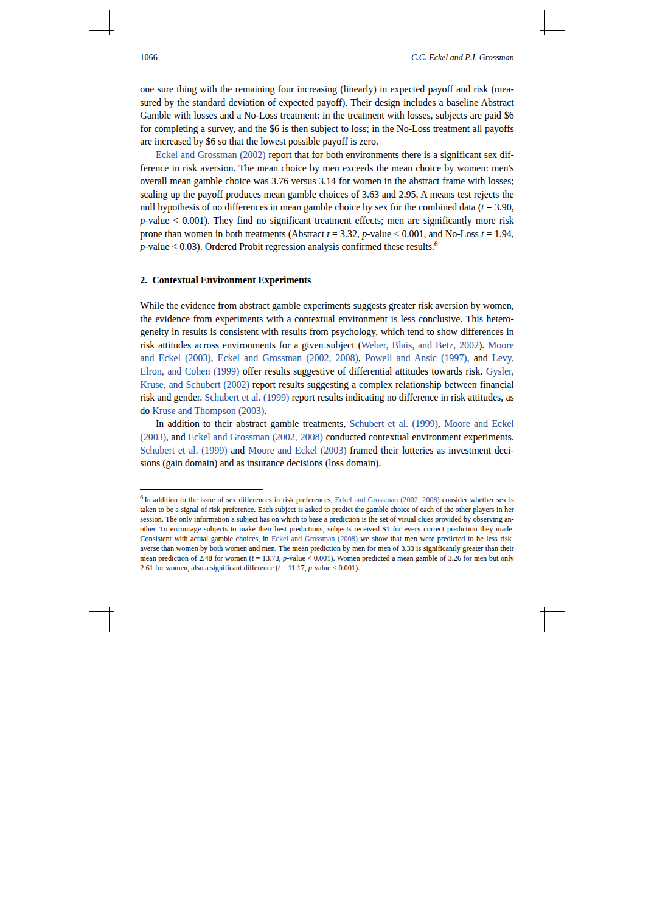1066 C.C. Eckel and P.J. Grossman
one sure thing with the remaining four increasing (linearly) in expected payoff and risk (measured by the standard deviation of expected payoff). Their design includes a baseline Abstract Gamble with losses and a No-Loss treatment: in the treatment with losses, subjects are paid $6 for completing a survey, and the $6 is then subject to loss; in the No-Loss treatment all payoffs are increased by $6 so that the lowest possible payoff is zero.
Eckel and Grossman (2002) report that for both environments there is a significant sex difference in risk aversion. The mean choice by men exceeds the mean choice by women: men's overall mean gamble choice was 3.76 versus 3.14 for women in the abstract frame with losses; scaling up the payoff produces mean gamble choices of 3.63 and 2.95. A means test rejects the null hypothesis of no differences in mean gamble choice by sex for the combined data (t = 3.90, p-value < 0.001). They find no significant treatment effects; men are significantly more risk prone than women in both treatments (Abstract t = 3.32, p-value < 0.001, and No-Loss t = 1.94, p-value < 0.03). Ordered Probit regression analysis confirmed these results.6
2. Contextual Environment Experiments
While the evidence from abstract gamble experiments suggests greater risk aversion by women, the evidence from experiments with a contextual environment is less conclusive. This heterogeneity in results is consistent with results from psychology, which tend to show differences in risk attitudes across environments for a given subject (Weber, Blais, and Betz, 2002). Moore and Eckel (2003), Eckel and Grossman (2002, 2008), Powell and Ansic (1997), and Levy, Elron, and Cohen (1999) offer results suggestive of differential attitudes towards risk. Gysler, Kruse, and Schubert (2002) report results suggesting a complex relationship between financial risk and gender. Schubert et al. (1999) report results indicating no difference in risk attitudes, as do Kruse and Thompson (2003).
In addition to their abstract gamble treatments, Schubert et al. (1999), Moore and Eckel (2003), and Eckel and Grossman (2002, 2008) conducted contextual environment experiments. Schubert et al. (1999) and Moore and Eckel (2003) framed their lotteries as investment decisions (gain domain) and as insurance decisions (loss domain).
6 In addition to the issue of sex differences in risk preferences, Eckel and Grossman (2002, 2008) consider whether sex is taken to be a signal of risk preference. Each subject is asked to predict the gamble choice of each of the other players in her session. The only information a subject has on which to base a prediction is the set of visual clues provided by observing another. To encourage subjects to make their best predictions, subjects received $1 for every correct prediction they made. Consistent with actual gamble choices, in Eckel and Grossman (2008) we show that men were predicted to be less risk-averse than women by both women and men. The mean prediction by men for men of 3.33 is significantly greater than their mean prediction of 2.48 for women (t = 13.73, p-value < 0.001). Women predicted a mean gamble of 3.26 for men but only 2.61 for women, also a significant difference (t = 11.17, p-value < 0.001).